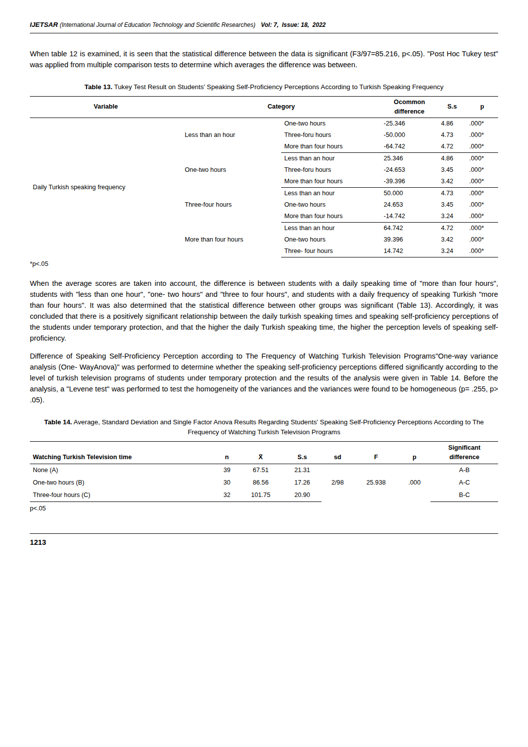IJETSAR (International Journal of Education Technology and Scientific Researches) Vol: 7, Issue: 18, 2022
When table 12 is examined, it is seen that the statistical difference between the data is significant (F3/97=85.216, p<.05). "Post Hoc Tukey test" was applied from multiple comparison tests to determine which averages the difference was between.
Table 13. Tukey Test Result on Students' Speaking Self-Proficiency Perceptions According to Turkish Speaking Frequency
| Variable | Category | Ocommon difference | S.s | p |
| --- | --- | --- | --- | --- |
| Daily Turkish speaking frequency | Less than an hour | One-two hours | -25.346 | 4.86 | .000* |
| Three-foru hours | -50.000 | 4.73 | .000* |
| More than four hours | -64.742 | 4.72 | .000* |
| One-two hours | Less than an hour | 25.346 | 4.86 | .000* |
| Three-foru hours | -24.653 | 3.45 | .000* |
| More than four hours | -39.396 | 3.42 | .000* |
| Three-four hours | Less than an hour | 50.000 | 4.73 | .000* |
| One-two hours | 24.653 | 3.45 | .000* |
| More than four hours | -14.742 | 3.24 | .000* |
| More than four hours | Less than an hour | 64.742 | 4.72 | .000* |
| One-two hours | 39.396 | 3.42 | .000* |
| Three- four hours | 14.742 | 3.24 | .000* |
*p<.05
When the average scores are taken into account, the difference is between students with a daily speaking time of "more than four hours", students with "less than one hour", "one- two hours" and "three to four hours", and students with a daily frequency of speaking Turkish "more than four hours". It was also determined that the statistical difference between other groups was significant (Table 13). Accordingly, it was concluded that there is a positively significant relationship between the daily turkish speaking times and speaking self-proficiency perceptions of the students under temporary protection, and that the higher the daily Turkish speaking time, the higher the perception levels of speaking self-proficiency.
Difference of Speaking Self-Proficiency Perception according to The Frequency of Watching Turkish Television Programs"One-way variance analysis (One- WayAnova)" was performed to determine whether the speaking self-proficiency perceptions differed significantly according to the level of turkish television programs of students under temporary protection and the results of the analysis were given in Table 14. Before the analysis, a "Levene test" was performed to test the homogeneity of the variances and the variances were found to be homogeneous (p= .255, p> .05).
Table 14. Average, Standard Deviation and Single Factor Anova Results Regarding Students' Speaking Self-Proficiency Perceptions According to The Frequency of Watching Turkish Television Programs
| Watching Turkish Television time | n | X̄ | S.s | sd | F | p | Significant difference |
| --- | --- | --- | --- | --- | --- | --- | --- |
| None (A) | 39 | 67.51 | 21.31 | 2/98 | 25.938 | .000 | A-B |
| One-two hours (B) | 30 | 86.56 | 17.26 | A-C |
| Three-four hours (C) | 32 | 101.75 | 20.90 | B-C |
p<.05
1213